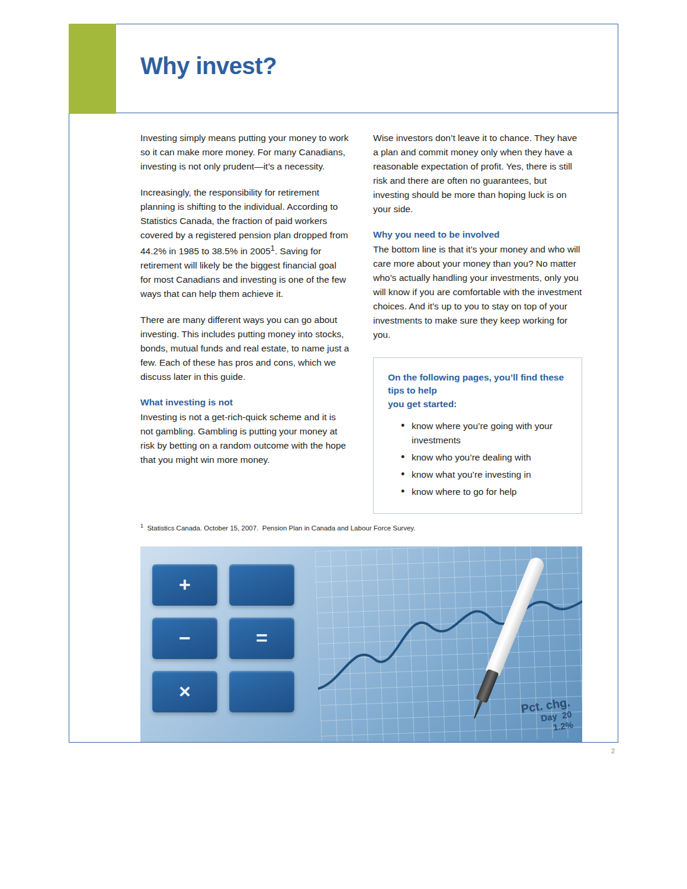Why invest?
Investing simply means putting your money to work so it can make more money. For many Canadians, investing is not only prudent—it’s a necessity.
Increasingly, the responsibility for retirement planning is shifting to the individual. According to Statistics Canada, the fraction of paid workers covered by a registered pension plan dropped from 44.2% in 1985 to 38.5% in 20051. Saving for retirement will likely be the biggest financial goal for most Canadians and investing is one of the few ways that can help them achieve it.
There are many different ways you can go about investing. This includes putting money into stocks, bonds, mutual funds and real estate, to name just a few. Each of these has pros and cons, which we discuss later in this guide.
What investing is not
Investing is not a get-rich-quick scheme and it is not gambling. Gambling is putting your money at risk by betting on a random outcome with the hope that you might win more money.
Wise investors don’t leave it to chance. They have a plan and commit money only when they have a reasonable expectation of profit. Yes, there is still risk and there are often no guarantees, but investing should be more than hoping luck is on your side.
Why you need to be involved
The bottom line is that it’s your money and who will care more about your money than you? No matter who’s actually handling your investments, only you will know if you are comfortable with the investment choices. And it’s up to you to stay on top of your investments to make sure they keep working for you.
On the following pages, you’ll find these tips to help
you get started:
know where you’re going with your investments
know who you’re dealing with
know what you’re investing in
know where to go for help
1 Statistics Canada. October 15, 2007. Pension Plan in Canada and Labour Force Survey.
+
−
=
×
Pct. chg. Day 20 1.2%
2